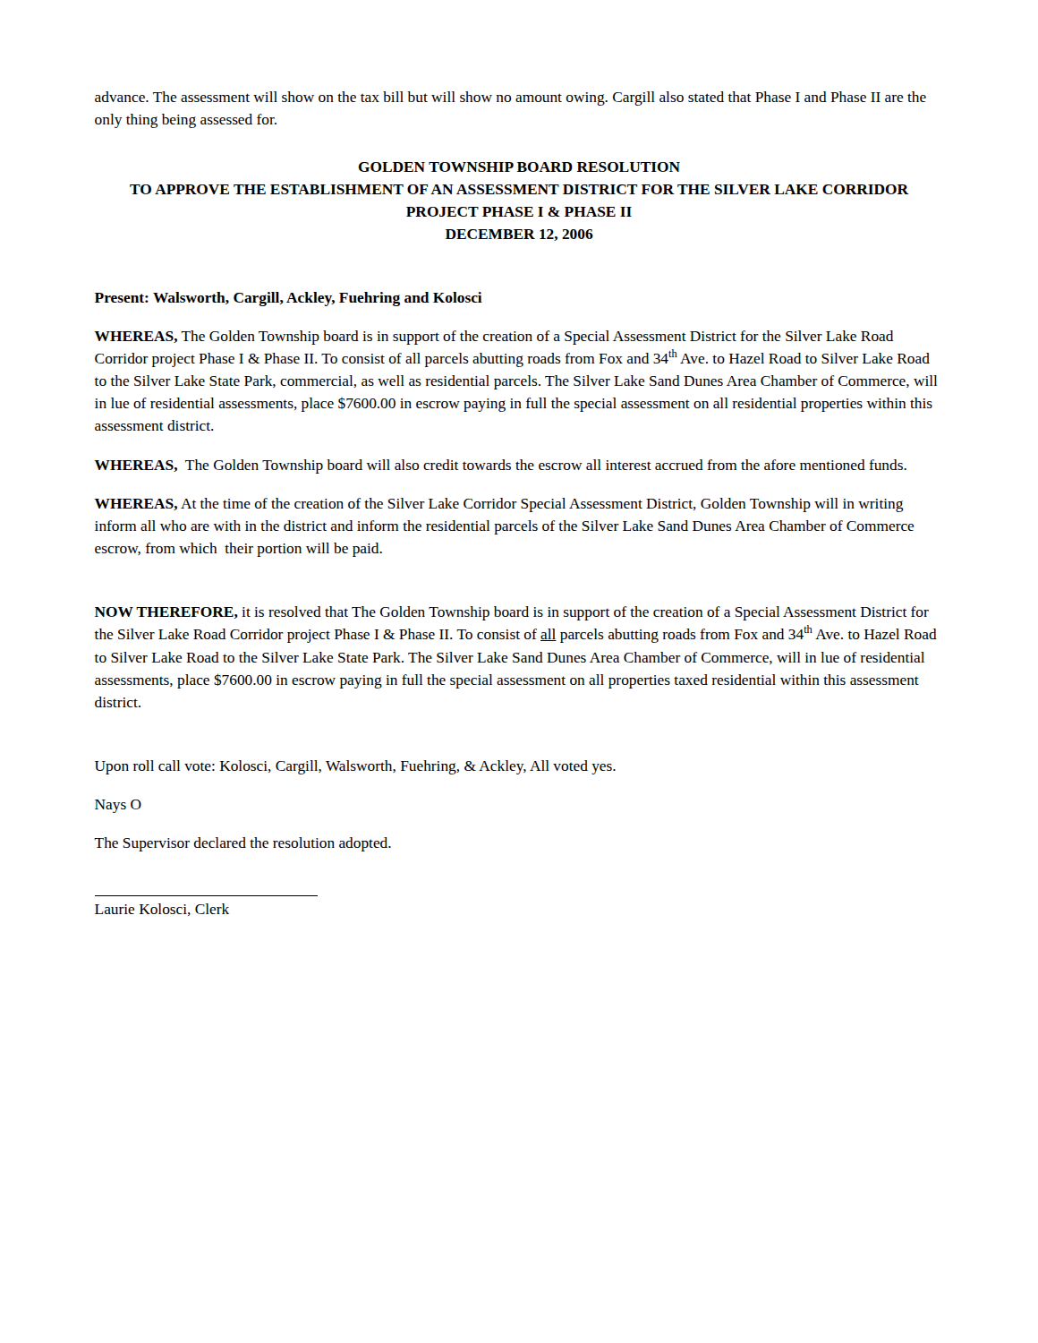advance. The assessment will show on the tax bill but will show no amount owing. Cargill also stated that Phase I and Phase II are the only thing being assessed for.
GOLDEN TOWNSHIP BOARD RESOLUTION
TO APPROVE THE ESTABLISHMENT OF AN ASSESSMENT DISTRICT FOR THE SILVER LAKE CORRIDOR PROJECT PHASE I & PHASE II
DECEMBER 12, 2006
Present: Walsworth, Cargill, Ackley, Fuehring and Kolosci
WHEREAS, The Golden Township board is in support of the creation of a Special Assessment District for the Silver Lake Road Corridor project Phase I & Phase II. To consist of all parcels abutting roads from Fox and 34th Ave. to Hazel Road to Silver Lake Road to the Silver Lake State Park, commercial, as well as residential parcels. The Silver Lake Sand Dunes Area Chamber of Commerce, will in lue of residential assessments, place $7600.00 in escrow paying in full the special assessment on all residential properties within this assessment district.
WHEREAS, The Golden Township board will also credit towards the escrow all interest accrued from the afore mentioned funds.
WHEREAS, At the time of the creation of the Silver Lake Corridor Special Assessment District, Golden Township will in writing inform all who are with in the district and inform the residential parcels of the Silver Lake Sand Dunes Area Chamber of Commerce escrow, from which their portion will be paid.
NOW THEREFORE, it is resolved that The Golden Township board is in support of the creation of a Special Assessment District for the Silver Lake Road Corridor project Phase I & Phase II. To consist of all parcels abutting roads from Fox and 34th Ave. to Hazel Road to Silver Lake Road to the Silver Lake State Park. The Silver Lake Sand Dunes Area Chamber of Commerce, will in lue of residential assessments, place $7600.00 in escrow paying in full the special assessment on all properties taxed residential within this assessment district.
Upon roll call vote: Kolosci, Cargill, Walsworth, Fuehring, & Ackley, All voted yes.
Nays O
The Supervisor declared the resolution adopted.
Laurie Kolosci, Clerk